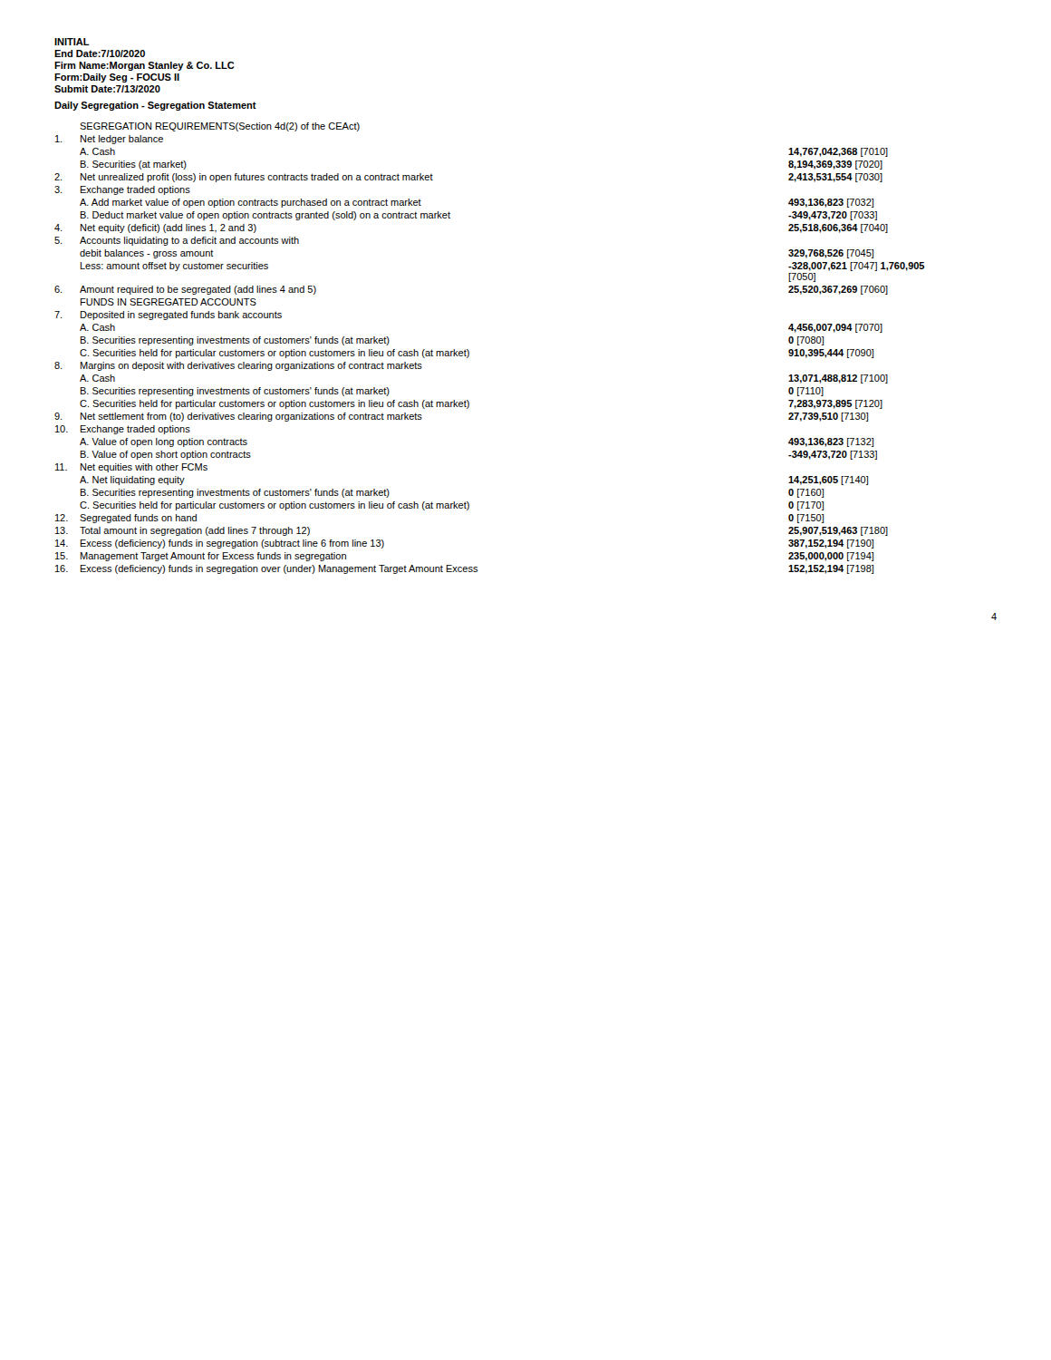INITIAL
End Date:7/10/2020
Firm Name:Morgan Stanley & Co. LLC
Form:Daily Seg - FOCUS II
Submit Date:7/13/2020
Daily Segregation - Segregation Statement
| | SEGREGATION REQUIREMENTS(Section 4d(2) of the CEAct) | |
| 1. | Net ledger balance | |
| | A. Cash | 14,767,042,368 [7010] |
| | B. Securities (at market) | 8,194,369,339 [7020] |
| 2. | Net unrealized profit (loss) in open futures contracts traded on a contract market | 2,413,531,554 [7030] |
| 3. | Exchange traded options | |
| | A. Add market value of open option contracts purchased on a contract market | 493,136,823 [7032] |
| | B. Deduct market value of open option contracts granted (sold) on a contract market | -349,473,720 [7033] |
| 4. | Net equity (deficit) (add lines 1, 2 and 3) | 25,518,606,364 [7040] |
| 5. | Accounts liquidating to a deficit and accounts with | |
| | debit balances - gross amount | 329,768,526 [7045] |
| | Less: amount offset by customer securities | -328,007,621 [7047] 1,760,905 [7050] |
| 6. | Amount required to be segregated (add lines 4 and 5) | 25,520,367,269 [7060] |
| | FUNDS IN SEGREGATED ACCOUNTS | |
| 7. | Deposited in segregated funds bank accounts | |
| | A. Cash | 4,456,007,094 [7070] |
| | B. Securities representing investments of customers' funds (at market) | 0 [7080] |
| | C. Securities held for particular customers or option customers in lieu of cash (at market) | 910,395,444 [7090] |
| 8. | Margins on deposit with derivatives clearing organizations of contract markets | |
| | A. Cash | 13,071,488,812 [7100] |
| | B. Securities representing investments of customers' funds (at market) | 0 [7110] |
| | C. Securities held for particular customers or option customers in lieu of cash (at market) | 7,283,973,895 [7120] |
| 9. | Net settlement from (to) derivatives clearing organizations of contract markets | 27,739,510 [7130] |
| 10. | Exchange traded options | |
| | A. Value of open long option contracts | 493,136,823 [7132] |
| | B. Value of open short option contracts | -349,473,720 [7133] |
| 11. | Net equities with other FCMs | |
| | A. Net liquidating equity | 14,251,605 [7140] |
| | B. Securities representing investments of customers' funds (at market) | 0 [7160] |
| | C. Securities held for particular customers or option customers in lieu of cash (at market) | 0 [7170] |
| 12. | Segregated funds on hand | 0 [7150] |
| 13. | Total amount in segregation (add lines 7 through 12) | 25,907,519,463 [7180] |
| 14. | Excess (deficiency) funds in segregation (subtract line 6 from line 13) | 387,152,194 [7190] |
| 15. | Management Target Amount for Excess funds in segregation | 235,000,000 [7194] |
| 16. | Excess (deficiency) funds in segregation over (under) Management Target Amount Excess | 152,152,194 [7198] |
4